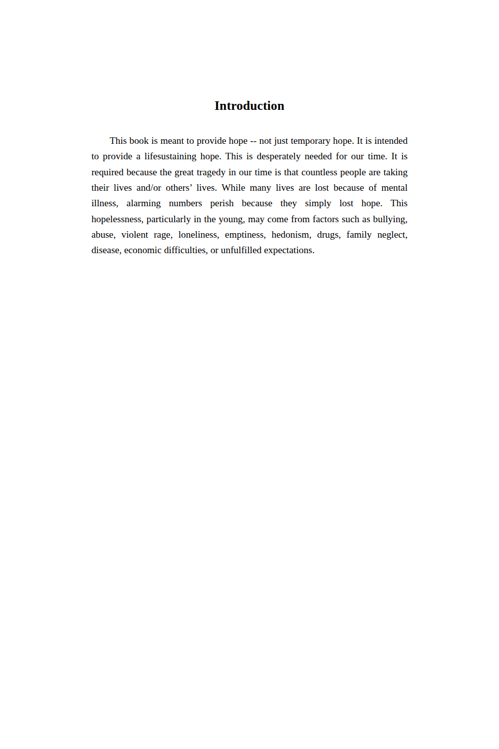Introduction
This book is meant to provide hope -- not just temporary hope. It is intended to provide a lifesustaining hope. This is desperately needed for our time. It is required because the great tragedy in our time is that countless people are taking their lives and/or others’ lives. While many lives are lost because of mental illness, alarming numbers perish because they simply lost hope. This hopelessness, particularly in the young, may come from factors such as bullying, abuse, violent rage, loneliness, emptiness, hedonism, drugs, family neglect, disease, economic difficulties, or unfulfilled expectations.